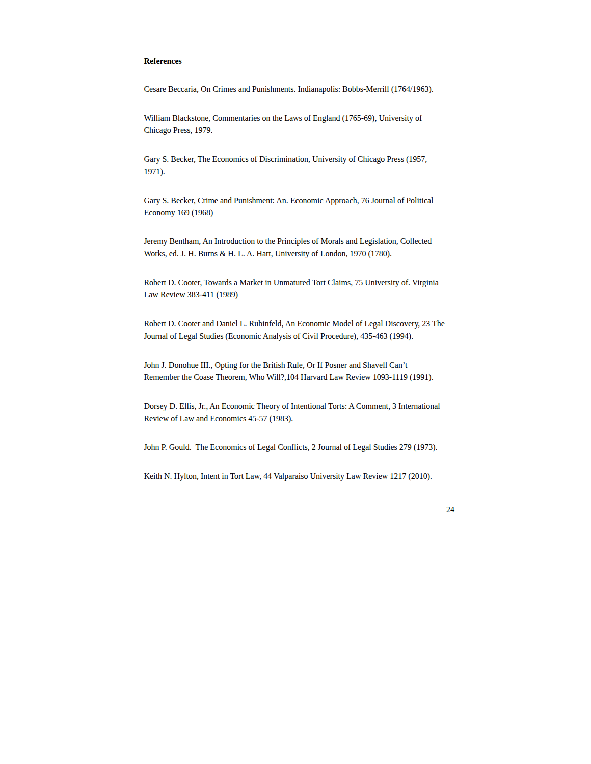References
Cesare Beccaria, On Crimes and Punishments. Indianapolis: Bobbs-Merrill (1764/1963).
William Blackstone, Commentaries on the Laws of England (1765-69), University of Chicago Press, 1979.
Gary S. Becker, The Economics of Discrimination, University of Chicago Press (1957, 1971).
Gary S. Becker, Crime and Punishment: An. Economic Approach, 76 Journal of Political Economy 169 (1968)
Jeremy Bentham, An Introduction to the Principles of Morals and Legislation, Collected Works, ed. J. H. Burns & H. L. A. Hart, University of London, 1970 (1780).
Robert D. Cooter, Towards a Market in Unmatured Tort Claims, 75 University of. Virginia Law Review 383-411 (1989)
Robert D. Cooter and Daniel L. Rubinfeld, An Economic Model of Legal Discovery, 23 The Journal of Legal Studies (Economic Analysis of Civil Procedure), 435-463 (1994).
John J. Donohue III., Opting for the British Rule, Or If Posner and Shavell Can’t
Remember the Coase Theorem, Who Will?,104 Harvard Law Review 1093-1119 (1991).
Dorsey D. Ellis, Jr., An Economic Theory of Intentional Torts: A Comment, 3 International Review of Law and Economics 45-57 (1983).
John P. Gould. The Economics of Legal Conflicts, 2 Journal of Legal Studies 279 (1973).
Keith N. Hylton, Intent in Tort Law, 44 Valparaiso University Law Review 1217 (2010).
24